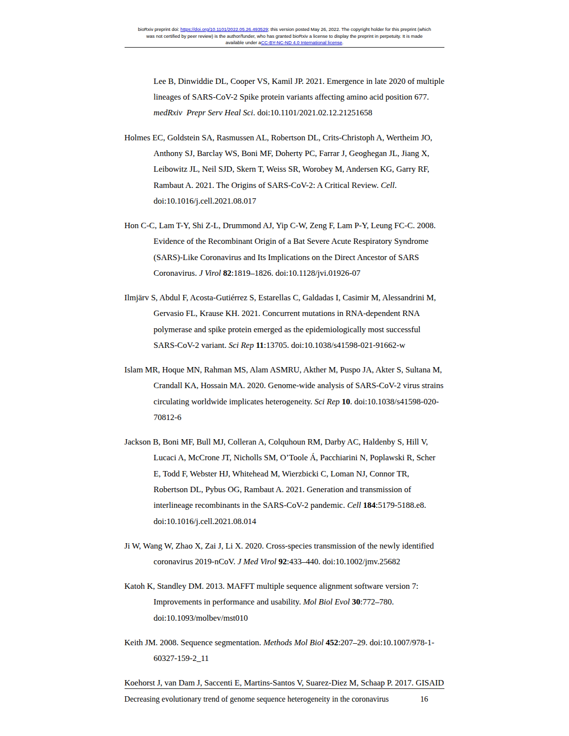bioRxiv preprint doi: https://doi.org/10.1101/2022.05.26.493529; this version posted May 26, 2022. The copyright holder for this preprint (which
was not certified by peer review) is the author/funder, who has granted bioRxiv a license to display the preprint in perpetuity. It is made
available under aCC-BY-NC-ND 4.0 International license.
Lee B, Dinwiddie DL, Cooper VS, Kamil JP. 2021. Emergence in late 2020 of multiple lineages of SARS-CoV-2 Spike protein variants affecting amino acid position 677. medRxiv Prepr Serv Heal Sci. doi:10.1101/2021.02.12.21251658
Holmes EC, Goldstein SA, Rasmussen AL, Robertson DL, Crits-Christoph A, Wertheim JO, Anthony SJ, Barclay WS, Boni MF, Doherty PC, Farrar J, Geoghegan JL, Jiang X, Leibowitz JL, Neil SJD, Skern T, Weiss SR, Worobey M, Andersen KG, Garry RF, Rambaut A. 2021. The Origins of SARS-CoV-2: A Critical Review. Cell. doi:10.1016/j.cell.2021.08.017
Hon C-C, Lam T-Y, Shi Z-L, Drummond AJ, Yip C-W, Zeng F, Lam P-Y, Leung FC-C. 2008. Evidence of the Recombinant Origin of a Bat Severe Acute Respiratory Syndrome (SARS)-Like Coronavirus and Its Implications on the Direct Ancestor of SARS Coronavirus. J Virol 82:1819–1826. doi:10.1128/jvi.01926-07
Ilmjärv S, Abdul F, Acosta-Gutiérrez S, Estarellas C, Galdadas I, Casimir M, Alessandrini M, Gervasio FL, Krause KH. 2021. Concurrent mutations in RNA-dependent RNA polymerase and spike protein emerged as the epidemiologically most successful SARS-CoV-2 variant. Sci Rep 11:13705. doi:10.1038/s41598-021-91662-w
Islam MR, Hoque MN, Rahman MS, Alam ASMRU, Akther M, Puspo JA, Akter S, Sultana M, Crandall KA, Hossain MA. 2020. Genome-wide analysis of SARS-CoV-2 virus strains circulating worldwide implicates heterogeneity. Sci Rep 10. doi:10.1038/s41598-020-70812-6
Jackson B, Boni MF, Bull MJ, Colleran A, Colquhoun RM, Darby AC, Haldenby S, Hill V, Lucaci A, McCrone JT, Nicholls SM, O’Toole Á, Pacchiarini N, Poplawski R, Scher E, Todd F, Webster HJ, Whitehead M, Wierzbicki C, Loman NJ, Connor TR, Robertson DL, Pybus OG, Rambaut A. 2021. Generation and transmission of interlineage recombinants in the SARS-CoV-2 pandemic. Cell 184:5179-5188.e8. doi:10.1016/j.cell.2021.08.014
Ji W, Wang W, Zhao X, Zai J, Li X. 2020. Cross-species transmission of the newly identified coronavirus 2019-nCoV. J Med Virol 92:433–440. doi:10.1002/jmv.25682
Katoh K, Standley DM. 2013. MAFFT multiple sequence alignment software version 7: Improvements in performance and usability. Mol Biol Evol 30:772–780. doi:10.1093/molbev/mst010
Keith JM. 2008. Sequence segmentation. Methods Mol Biol 452:207–29. doi:10.1007/978-1-60327-159-2_11
Koehorst J, van Dam J, Saccenti E, Martins-Santos V, Suarez-Diez M, Schaap P. 2017. GISAID
Decreasing evolutionary trend of genome sequence heterogeneity in the coronavirus 16